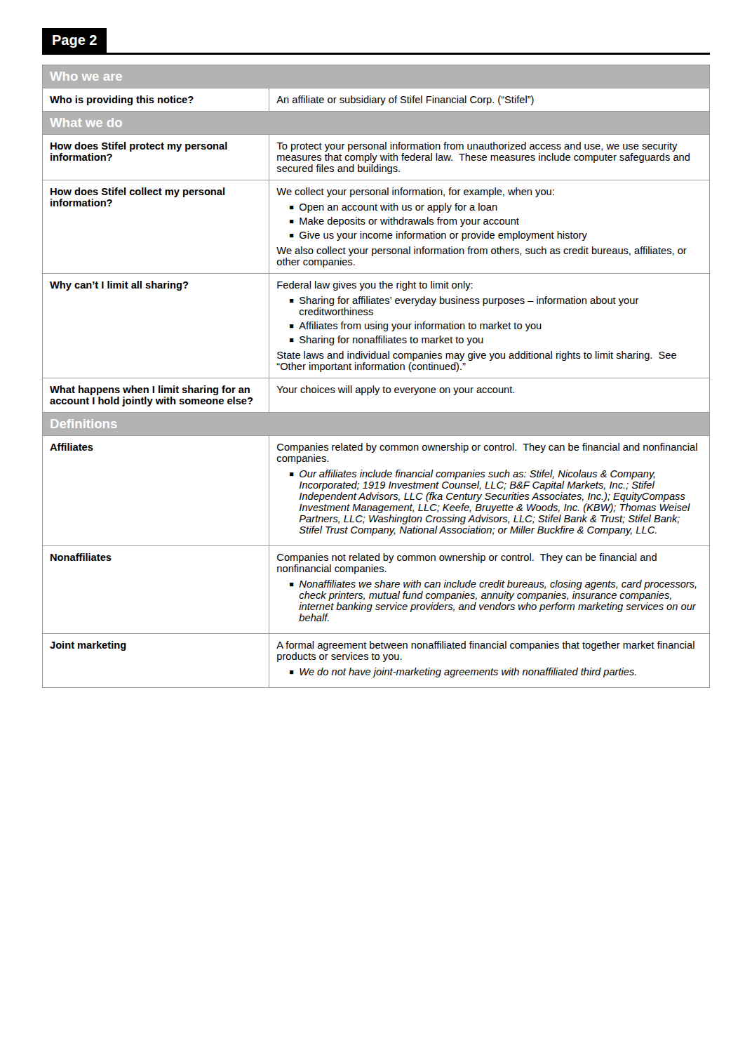Page 2
| Who we are |
| Who is providing this notice? | An affiliate or subsidiary of Stifel Financial Corp. (“Stifel”) |
| What we do |
| How does Stifel protect my personal information? | To protect your personal information from unauthorized access and use, we use security measures that comply with federal law. These measures include computer safeguards and secured files and buildings. |
| How does Stifel collect my personal information? | We collect your personal information, for example, when you: Open an account with us or apply for a loan Make deposits or withdrawals from your account Give us your income information or provide employment history We also collect your personal information from others, such as credit bureaus, affiliates, or other companies. |
| Why can’t I limit all sharing? | Federal law gives you the right to limit only: Sharing for affiliates’ everyday business purposes – information about your creditworthiness Affiliates from using your information to market to you Sharing for nonaffiliates to market to you State laws and individual companies may give you additional rights to limit sharing. See “Other important information (continued).” |
| What happens when I limit sharing for an account I hold jointly with someone else? | Your choices will apply to everyone on your account. |
| Definitions |
| Affiliates | Companies related by common ownership or control. They can be financial and nonfinancial companies. Our affiliates include financial companies such as: Stifel, Nicolaus & Company, Incorporated; 1919 Investment Counsel, LLC; B&F Capital Markets, Inc.; Stifel Independent Advisors, LLC (fka Century Securities Associates, Inc.); EquityCompass Investment Management, LLC; Keefe, Bruyette & Woods, Inc. (KBW); Thomas Weisel Partners, LLC; Washington Crossing Advisors, LLC; Stifel Bank & Trust; Stifel Bank; Stifel Trust Company, National Association; or Miller Buckfire & Company, LLC. |
| Nonaffiliates | Companies not related by common ownership or control. They can be financial and nonfinancial companies. Nonaffiliates we share with can include credit bureaus, closing agents, card processors, check printers, mutual fund companies, annuity companies, insurance companies, internet banking service providers, and vendors who perform marketing services on our behalf. |
| Joint marketing | A formal agreement between nonaffiliated financial companies that together market financial products or services to you. We do not have joint-marketing agreements with nonaffiliated third parties. |